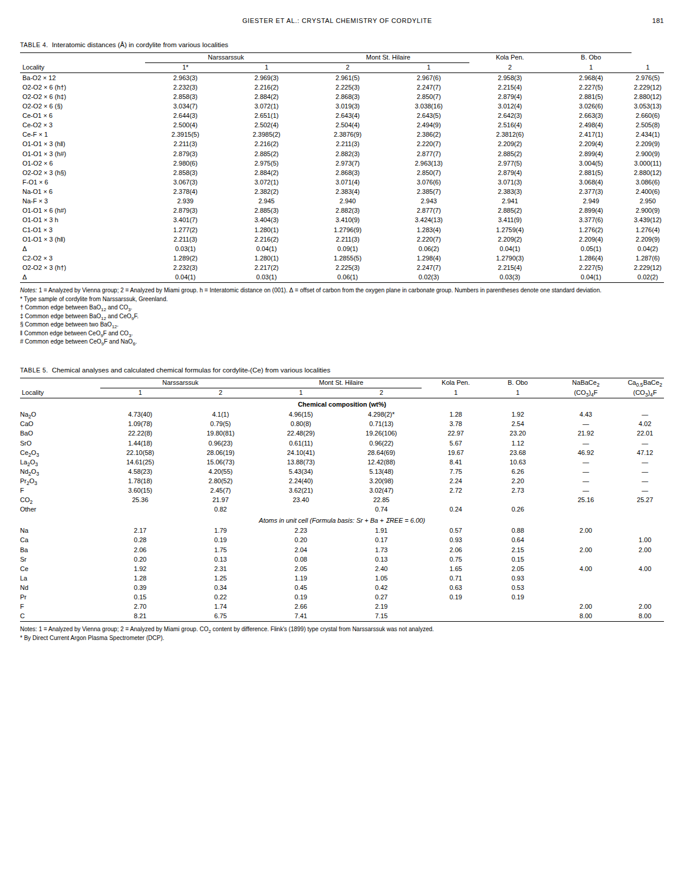Giester et al.: Crystal Chemistry of Cordylite 181
Table 4. Interatomic distances (Å) in cordylite from various localities
| | Narssarssuk | Mont St. Hilaire | Kola Pen. | B. Obo |
| --- | --- | --- | --- | --- |
| Locality | 1* | 1 | 2 | 1 | 2 | 1 | 1 |
| Ba-O2 × 12 | 2.963(3) | 2.969(3) | 2.961(5) | 2.967(6) | 2.958(3) | 2.968(4) | 2.976(5) |
| O2-O2 × 6 (h†) | 2.232(3) | 2.216(2) | 2.225(3) | 2.247(7) | 2.215(4) | 2.227(5) | 2.229(12) |
| O2-O2 × 6 (h‡) | 2.858(3) | 2.884(2) | 2.868(3) | 2.850(7) | 2.879(4) | 2.881(5) | 2.880(12) |
| O2-O2 × 6 (§) | 3.034(7) | 3.072(1) | 3.019(3) | 3.038(16) | 3.012(4) | 3.026(6) | 3.053(13) |
| Ce-O1 × 6 | 2.644(3) | 2.651(1) | 2.643(4) | 2.643(5) | 2.642(3) | 2.663(3) | 2.660(6) |
| Ce-O2 × 3 | 2.500(4) | 2.502(4) | 2.504(4) | 2.494(9) | 2.516(4) | 2.498(4) | 2.505(8) |
| Ce-F × 1 | 2.3915(5) | 2.3985(2) | 2.3876(9) | 2.386(2) | 2.3812(6) | 2.417(1) | 2.434(1) |
| O1-O1 × 3 (h‖) | 2.211(3) | 2.216(2) | 2.211(3) | 2.220(7) | 2.209(2) | 2.209(4) | 2.209(9) |
| O1-O1 × 3 (h#) | 2.879(3) | 2.885(2) | 2.882(3) | 2.877(7) | 2.885(2) | 2.899(4) | 2.900(9) |
| O1-O2 × 6 | 2.980(6) | 2.975(5) | 2.973(7) | 2.963(13) | 2.977(5) | 3.004(5) | 3.000(11) |
| O2-O2 × 3 (h§) | 2.858(3) | 2.884(2) | 2.868(3) | 2.850(7) | 2.879(4) | 2.881(5) | 2.880(12) |
| F-O1 × 6 | 3.067(3) | 3.072(1) | 3.071(4) | 3.076(6) | 3.071(3) | 3.068(4) | 3.086(6) |
| Na-O1 × 6 | 2.378(4) | 2.382(2) | 2.383(4) | 2.385(7) | 2.383(3) | 2.377(3) | 2.400(6) |
| Na-F × 3 | 2.939 | 2.945 | 2.940 | 2.943 | 2.941 | 2.949 | 2.950 |
| O1-O1 × 6 (h#) | 2.879(3) | 2.885(3) | 2.882(3) | 2.877(7) | 2.885(2) | 2.899(4) | 2.900(9) |
| O1-O1 × 3 h | 3.401(7) | 3.404(3) | 3.410(9) | 3.424(13) | 3.411(9) | 3.377(6) | 3.439(12) |
| C1-O1 × 3 | 1.277(2) | 1.280(1) | 1.2796(9) | 1.283(4) | 1.2759(4) | 1.276(2) | 1.276(4) |
| O1-O1 × 3 (h‖) | 2.211(3) | 2.216(2) | 2.211(3) | 2.220(7) | 2.209(2) | 2.209(4) | 2.209(9) |
| Δ | 0.03(1) | 0.04(1) | 0.09(1) | 0.06(2) | 0.04(1) | 0.05(1) | 0.04(2) |
| C2-O2 × 3 | 1.289(2) | 1.280(1) | 1.2855(5) | 1.298(4) | 1.2790(3) | 1.286(4) | 1.287(6) |
| O2-O2 × 3 (h†) | 2.232(3) | 2.217(2) | 2.225(3) | 2.247(7) | 2.215(4) | 2.227(5) | 2.229(12) |
| Δ | 0.04(1) | 0.03(1) | 0.06(1) | 0.02(3) | 0.03(3) | 0.04(1) | 0.02(2) |
Notes: 1 = Analyzed by Vienna group; 2 = Analyzed by Miami group. h = Interatomic distance on (001). Δ = offset of carbon from the oxygen plane in carbonate group. Numbers in parentheses denote one standard deviation.
* Type sample of cordylite from Narssarssuk, Greenland.
† Common edge between BaO12 and CO3.
‡ Common edge between BaO12 and CeO9F.
§ Common edge between two BaO12.
‖ Common edge between CeO9F and CO3.
# Common edge between CeO9F and NaO6.
Table 5. Chemical analyses and calculated chemical formulas for cordylite-(Ce) from various localities
| | Narssarssuk | Mont St. Hilaire | Kola Pen. | B. Obo | NaBaCe 2 | Ca 0.5 BaCe 2 |
| --- | --- | --- | --- | --- | --- | --- |
| Locality | 1 | 2 | 1 | 2 | 1 | 1 | (CO 3 ) 4 F | (CO 3 ) 4 F |
| Chemical composition (wt%) |
| Na 2 O | 4.73(40) | 4.1(1) | 4.96(15) | 4.298(2)* | 1.28 | 1.92 | 4.43 | — |
| CaO | 1.09(78) | 0.79(5) | 0.80(8) | 0.71(13) | 3.78 | 2.54 | — | 4.02 |
| BaO | 22.22(8) | 19.80(81) | 22.48(29) | 19.26(106) | 22.97 | 23.20 | 21.92 | 22.01 |
| SrO | 1.44(18) | 0.96(23) | 0.61(11) | 0.96(22) | 5.67 | 1.12 | — | — |
| Ce 2 O 3 | 22.10(58) | 28.06(19) | 24.10(41) | 28.64(69) | 19.67 | 23.68 | 46.92 | 47.12 |
| La 2 O 3 | 14.61(25) | 15.06(73) | 13.88(73) | 12.42(88) | 8.41 | 10.63 | — | — |
| Nd 2 O 3 | 4.58(23) | 4.20(55) | 5.43(34) | 5.13(48) | 7.75 | 6.26 | — | — |
| Pr 2 O 3 | 1.78(18) | 2.80(52) | 2.24(40) | 3.20(98) | 2.24 | 2.20 | — | — |
| F | 3.60(15) | 2.45(7) | 3.62(21) | 3.02(47) | 2.72 | 2.73 | — | — |
| CO 2 | 25.36 | 21.97 | 23.40 | 22.85 | | | 25.16 | 25.27 |
| Other | | 0.82 | | 0.74 | 0.24 | 0.26 | | |
| Atoms in unit cell (Formula basis: Sr + Ba + Σ REE = 6.00) |
| Na | 2.17 | 1.79 | 2.23 | 1.91 | 0.57 | 0.88 | 2.00 | |
| Ca | 0.28 | 0.19 | 0.20 | 0.17 | 0.93 | 0.64 | | 1.00 |
| Ba | 2.06 | 1.75 | 2.04 | 1.73 | 2.06 | 2.15 | 2.00 | 2.00 |
| Sr | 0.20 | 0.13 | 0.08 | 0.13 | 0.75 | 0.15 | | |
| Ce | 1.92 | 2.31 | 2.05 | 2.40 | 1.65 | 2.05 | 4.00 | 4.00 |
| La | 1.28 | 1.25 | 1.19 | 1.05 | 0.71 | 0.93 | | |
| Nd | 0.39 | 0.34 | 0.45 | 0.42 | 0.63 | 0.53 | | |
| Pr | 0.15 | 0.22 | 0.19 | 0.27 | 0.19 | 0.19 | | |
| F | 2.70 | 1.74 | 2.66 | 2.19 | | | 2.00 | 2.00 |
| C | 8.21 | 6.75 | 7.41 | 7.15 | | | 8.00 | 8.00 |
Notes: 1 = Analyzed by Vienna group; 2 = Analyzed by Miami group. CO2 content by difference. Flink's (1899) type crystal from Narssarssuk was not analyzed.
* By Direct Current Argon Plasma Spectrometer (DCP).